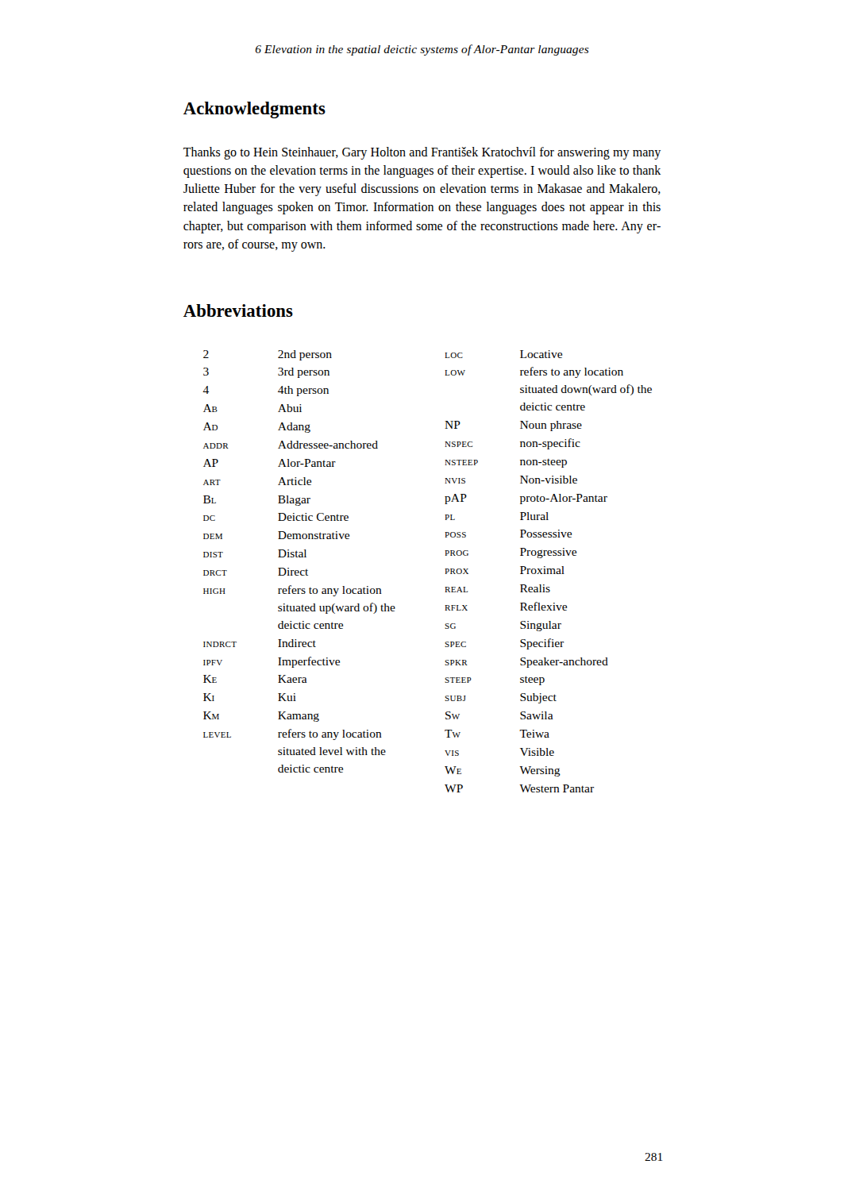6 Elevation in the spatial deictic systems of Alor-Pantar languages
Acknowledgments
Thanks go to Hein Steinhauer, Gary Holton and František Kratochvíl for answering my many questions on the elevation terms in the languages of their expertise. I would also like to thank Juliette Huber for the very useful discussions on elevation terms in Makasae and Makalero, related languages spoken on Timor. Information on these languages does not appear in this chapter, but comparison with them informed some of the reconstructions made here. Any errors are, of course, my own.
Abbreviations
| 2 | 2nd person |
| 3 | 3rd person |
| 4 | 4th person |
| A b | Abui |
| A d | Adang |
| addr | Addressee-anchored |
| AP | Alor-Pantar |
| art | Article |
| B l | Blagar |
| dc | Deictic Centre |
| dem | Demonstrative |
| dist | Distal |
| drct | Direct |
| high | refers to any location situated up(ward of) the deictic centre |
| indrct | Indirect |
| ipfv | Imperfective |
| K e | Kaera |
| K i | Kui |
| K m | Kamang |
| level | refers to any location situated level with the deictic centre |
| loc | Locative |
| low | refers to any location situated down(ward of) the deictic centre |
| NP | Noun phrase |
| nspec | non-specific |
| nsteep | non-steep |
| nvis | Non-visible |
| p AP | proto-Alor-Pantar |
| pl | Plural |
| poss | Possessive |
| prog | Progressive |
| prox | Proximal |
| real | Realis |
| rflx | Reflexive |
| sg | Singular |
| spec | Specifier |
| spkr | Speaker-anchored |
| steep | steep |
| subj | Subject |
| S w | Sawila |
| T w | Teiwa |
| vis | Visible |
| W e | Wersing |
| WP | Western Pantar |
281